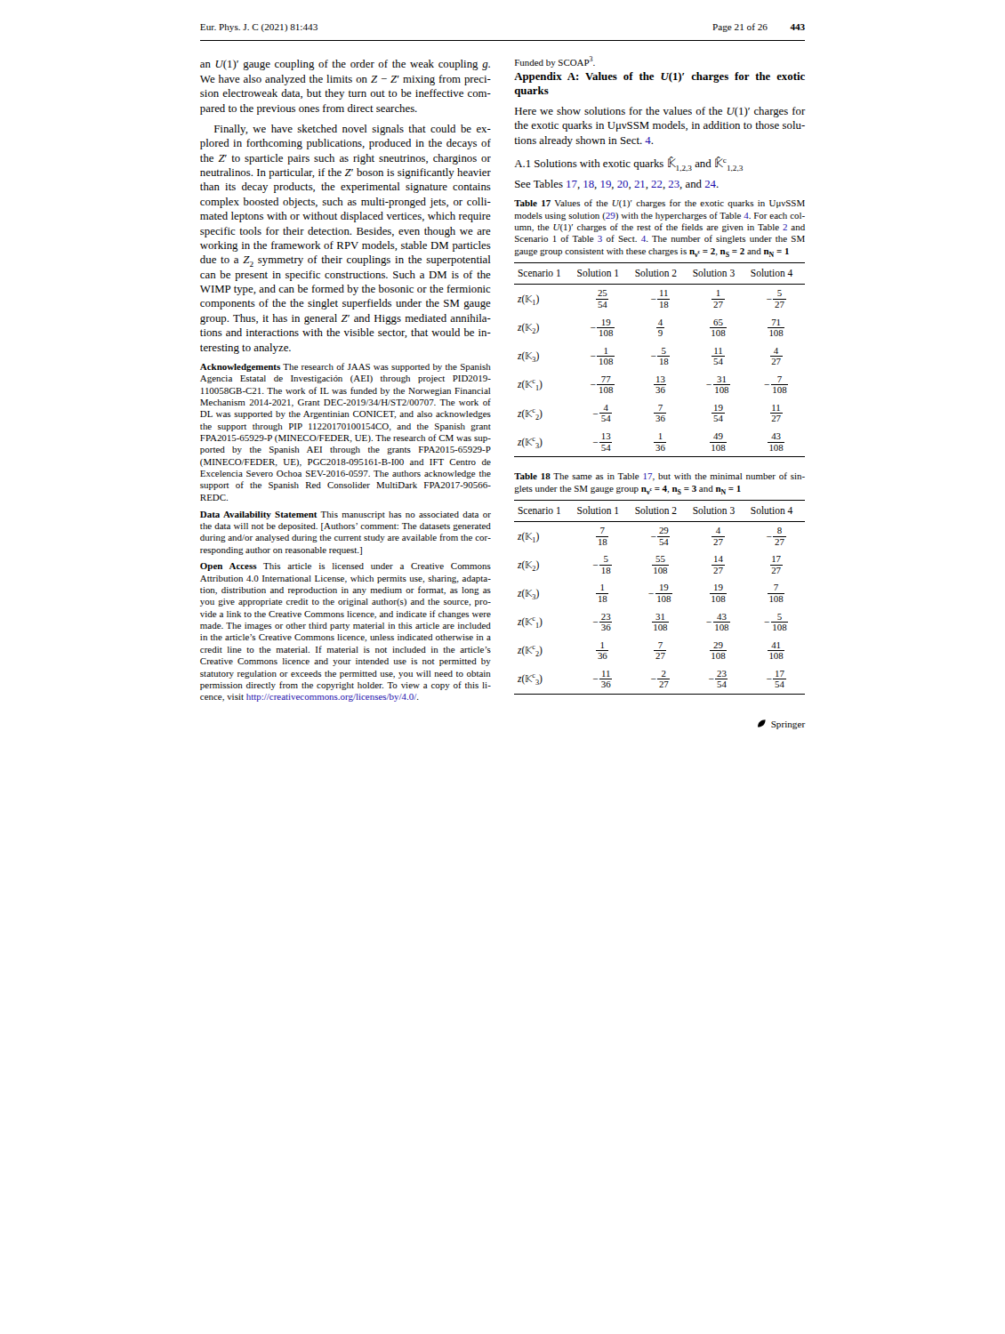Eur. Phys. J. C (2021) 81:443
Page 21 of 26 443
an U(1)′ gauge coupling of the order of the weak coupling g. We have also analyzed the limits on Z − Z′ mixing from precision electroweak data, but they turn out to be ineffective compared to the previous ones from direct searches.
Finally, we have sketched novel signals that could be explored in forthcoming publications, produced in the decays of the Z′ to sparticle pairs such as right sneutrinos, charginos or neutralinos. In particular, if the Z′ boson is significantly heavier than its decay products, the experimental signature contains complex boosted objects, such as multi-pronged jets, or collimated leptons with or without displaced vertices, which require specific tools for their detection. Besides, even though we are working in the framework of RPV models, stable DM particles due to a Z2 symmetry of their couplings in the superpotential can be present in specific constructions. Such a DM is of the WIMP type, and can be formed by the bosonic or the fermionic components of the the singlet superfields under the SM gauge group. Thus, it has in general Z′ and Higgs mediated annihilations and interactions with the visible sector, that would be interesting to analyze.
Acknowledgements The research of JAAS was supported by the Spanish Agencia Estatal de Investigación (AEI) through project PID2019-110058GB-C21. The work of IL was funded by the Norwegian Financial Mechanism 2014-2021, Grant DEC-2019/34/H/ST2/00707. The work of DL was supported by the Argentinian CONICET, and also acknowledges the support through PIP 11220170100154CO, and the Spanish grant FPA2015-65929-P (MINECO/FEDER, UE). The research of CM was supported by the Spanish AEI through the grants FPA2015-65929-P (MINECO/FEDER, UE), PGC2018-095161-B-I00 and IFT Centro de Excelencia Severo Ochoa SEV-2016-0597. The authors acknowledge the support of the Spanish Red Consolider MultiDark FPA2017-90566-REDC.
Data Availability Statement This manuscript has no associated data or the data will not be deposited. [Authors’ comment: The datasets generated during and/or analysed during the current study are available from the corresponding author on reasonable request.]
Open Access This article is licensed under a Creative Commons Attribution 4.0 International License, which permits use, sharing, adaptation, distribution and reproduction in any medium or format, as long as you give appropriate credit to the original author(s) and the source, provide a link to the Creative Commons licence, and indicate if changes were made. The images or other third party material in this article are included in the article’s Creative Commons licence, unless indicated otherwise in a credit line to the material. If material is not included in the article’s Creative Commons licence and your intended use is not permitted by statutory regulation or exceeds the permitted use, you will need to obtain permission directly from the copyright holder. To view a copy of this licence, visit http://creativecommons.org/licenses/by/4.0/.
Funded by SCOAP3.
Appendix A: Values of the U(1)′ charges for the exotic quarks
Here we show solutions for the values of the U(1)′ charges for the exotic quarks in UμνSSM models, in addition to those solutions already shown in Sect. 4.
A.1 Solutions with exotic quarks 𝕂̂1,2,3 and 𝕂̂c1,2,3
See Tables 17, 18, 19, 20, 21, 22, 23, and 24.
Table 17 Values of the U(1)′ charges for the exotic quarks in UμνSSM models using solution (29) with the hypercharges of Table 4. For each column, the U(1)′ charges of the rest of the fields are given in Table 2 and Scenario 1 of Table 3 of Sect. 4. The number of singlets under the SM gauge group consistent with these charges is nνc = 2, nS = 2 and nN = 1
| Scenario 1 | Solution 1 | Solution 2 | Solution 3 | Solution 4 |
| --- | --- | --- | --- | --- |
| z ( 𝕂 1 ) | 25 54 | − 11 18 | 1 27 | − 5 27 |
| z ( 𝕂 2 ) | − 19 108 | 4 9 | 65 108 | 71 108 |
| z ( 𝕂 3 ) | − 1 108 | − 5 18 | 11 54 | 4 27 |
| z ( 𝕂 c 1 ) | − 77 108 | 13 36 | − 31 108 | − 7 108 |
| z ( 𝕂 c 2 ) | − 4 54 | 7 36 | 19 54 | 11 27 |
| z ( 𝕂 c 3 ) | − 13 54 | 1 36 | 49 108 | 43 108 |
Table 18 The same as in Table 17, but with the minimal number of singlets under the SM gauge group nνc = 4, nS = 3 and nN = 1
| Scenario 1 | Solution 1 | Solution 2 | Solution 3 | Solution 4 |
| --- | --- | --- | --- | --- |
| z ( 𝕂 1 ) | 7 18 | − 29 54 | 4 27 | − 8 27 |
| z ( 𝕂 2 ) | − 5 18 | 55 108 | 14 27 | 17 27 |
| z ( 𝕂 3 ) | 1 18 | − 19 108 | 19 108 | 7 108 |
| z ( 𝕂 c 1 ) | − 23 36 | 31 108 | − 43 108 | − 5 108 |
| z ( 𝕂 c 2 ) | 1 36 | 7 27 | 29 108 | 41 108 |
| z ( 𝕂 c 3 ) | − 11 36 | − 2 27 | − 23 54 | − 17 54 |
Springer